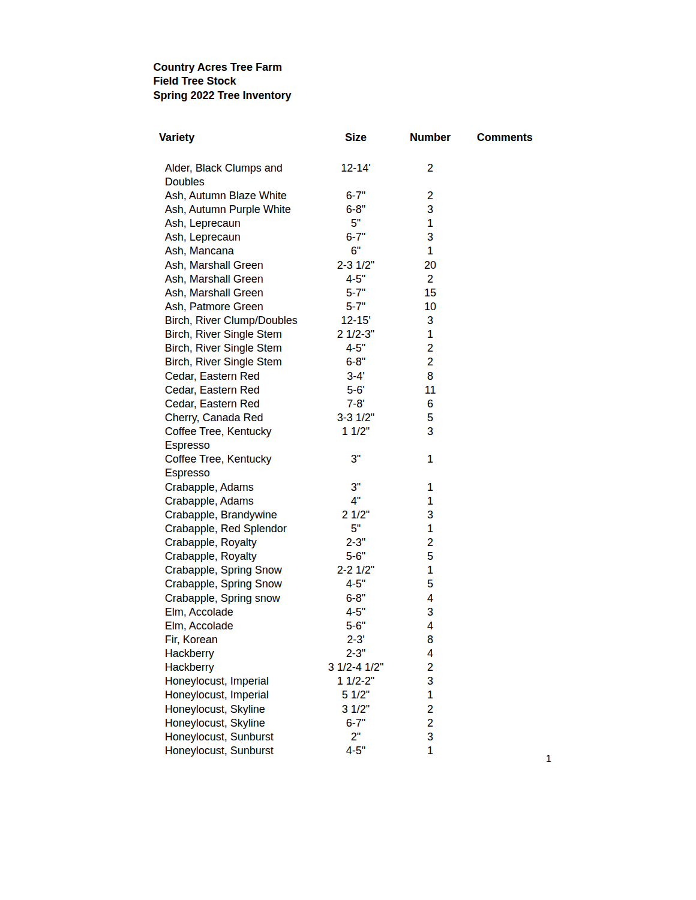Country Acres Tree Farm Field Tree Stock Spring 2022 Tree Inventory
| Variety | Size | Number | Comments |
| --- | --- | --- | --- |
| Alder, Black Clumps and Doubles | 12-14' | 2 | |
| Ash, Autumn Blaze White | 6-7" | 2 | |
| Ash, Autumn Purple White | 6-8" | 3 | |
| Ash, Leprecaun | 5" | 1 | |
| Ash, Leprecaun | 6-7" | 3 | |
| Ash, Mancana | 6" | 1 | |
| Ash, Marshall Green | 2-3 1/2" | 20 | |
| Ash, Marshall Green | 4-5" | 2 | |
| Ash, Marshall Green | 5-7" | 15 | |
| Ash, Patmore Green | 5-7" | 10 | |
| Birch, River Clump/Doubles | 12-15' | 3 | |
| Birch, River Single Stem | 2 1/2-3" | 1 | |
| Birch, River Single Stem | 4-5" | 2 | |
| Birch, River Single Stem | 6-8" | 2 | |
| Cedar, Eastern Red | 3-4' | 8 | |
| Cedar, Eastern Red | 5-6' | 11 | |
| Cedar, Eastern Red | 7-8' | 6 | |
| Cherry, Canada Red | 3-3 1/2" | 5 | |
| Coffee Tree, Kentucky Espresso | 1 1/2" | 3 | |
| Coffee Tree, Kentucky Espresso | 3" | 1 | |
| Crabapple, Adams | 3" | 1 | |
| Crabapple, Adams | 4" | 1 | |
| Crabapple, Brandywine | 2 1/2" | 3 | |
| Crabapple, Red Splendor | 5" | 1 | |
| Crabapple, Royalty | 2-3" | 2 | |
| Crabapple, Royalty | 5-6" | 5 | |
| Crabapple, Spring Snow | 2-2 1/2" | 1 | |
| Crabapple, Spring Snow | 4-5" | 5 | |
| Crabapple, Spring snow | 6-8" | 4 | |
| Elm, Accolade | 4-5" | 3 | |
| Elm, Accolade | 5-6" | 4 | |
| Fir, Korean | 2-3' | 8 | |
| Hackberry | 2-3" | 4 | |
| Hackberry | 3 1/2-4 1/2" | 2 | |
| Honeylocust, Imperial | 1 1/2-2" | 3 | |
| Honeylocust, Imperial | 5 1/2" | 1 | |
| Honeylocust, Skyline | 3 1/2" | 2 | |
| Honeylocust, Skyline | 6-7" | 2 | |
| Honeylocust, Sunburst | 2" | 3 | |
| Honeylocust, Sunburst | 4-5" | 1 | |
1